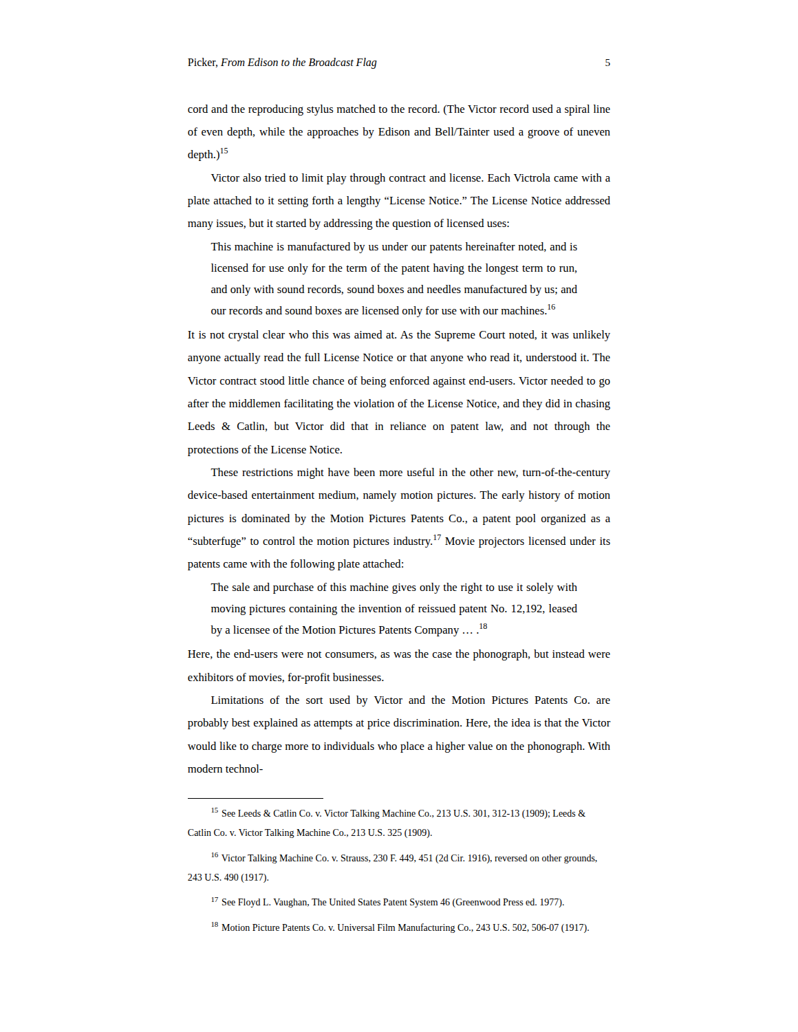Picker, From Edison to the Broadcast Flag 5
cord and the reproducing stylus matched to the record. (The Victor record used a spiral line of even depth, while the approaches by Edison and Bell/Tainter used a groove of uneven depth.)15
Victor also tried to limit play through contract and license. Each Victrola came with a plate attached to it setting forth a lengthy “License Notice.” The License Notice addressed many issues, but it started by addressing the question of licensed uses:
This machine is manufactured by us under our patents hereinafter noted, and is licensed for use only for the term of the patent having the longest term to run, and only with sound records, sound boxes and needles manufactured by us; and our records and sound boxes are licensed only for use with our machines.16
It is not crystal clear who this was aimed at. As the Supreme Court noted, it was unlikely anyone actually read the full License Notice or that anyone who read it, understood it. The Victor contract stood little chance of being enforced against end-users. Victor needed to go after the middlemen facilitating the violation of the License Notice, and they did in chasing Leeds & Catlin, but Victor did that in reliance on patent law, and not through the protections of the License Notice.
These restrictions might have been more useful in the other new, turn-of-the-century device-based entertainment medium, namely motion pictures. The early history of motion pictures is dominated by the Motion Pictures Patents Co., a patent pool organized as a “subterfuge” to control the motion pictures industry.17 Movie projectors licensed under its patents came with the following plate attached:
The sale and purchase of this machine gives only the right to use it solely with moving pictures containing the invention of reissued patent No. 12,192, leased by a licensee of the Motion Pictures Patents Company … .18
Here, the end-users were not consumers, as was the case the phonograph, but instead were exhibitors of movies, for-profit businesses.
Limitations of the sort used by Victor and the Motion Pictures Patents Co. are probably best explained as attempts at price discrimination. Here, the idea is that the Victor would like to charge more to individuals who place a higher value on the phonograph. With modern technol-
15 See Leeds & Catlin Co. v. Victor Talking Machine Co., 213 U.S. 301, 312-13 (1909); Leeds & Catlin Co. v. Victor Talking Machine Co., 213 U.S. 325 (1909).
16 Victor Talking Machine Co. v. Strauss, 230 F. 449, 451 (2d Cir. 1916), reversed on other grounds, 243 U.S. 490 (1917).
17 See Floyd L. Vaughan, The United States Patent System 46 (Greenwood Press ed. 1977).
18 Motion Picture Patents Co. v. Universal Film Manufacturing Co., 243 U.S. 502, 506-07 (1917).